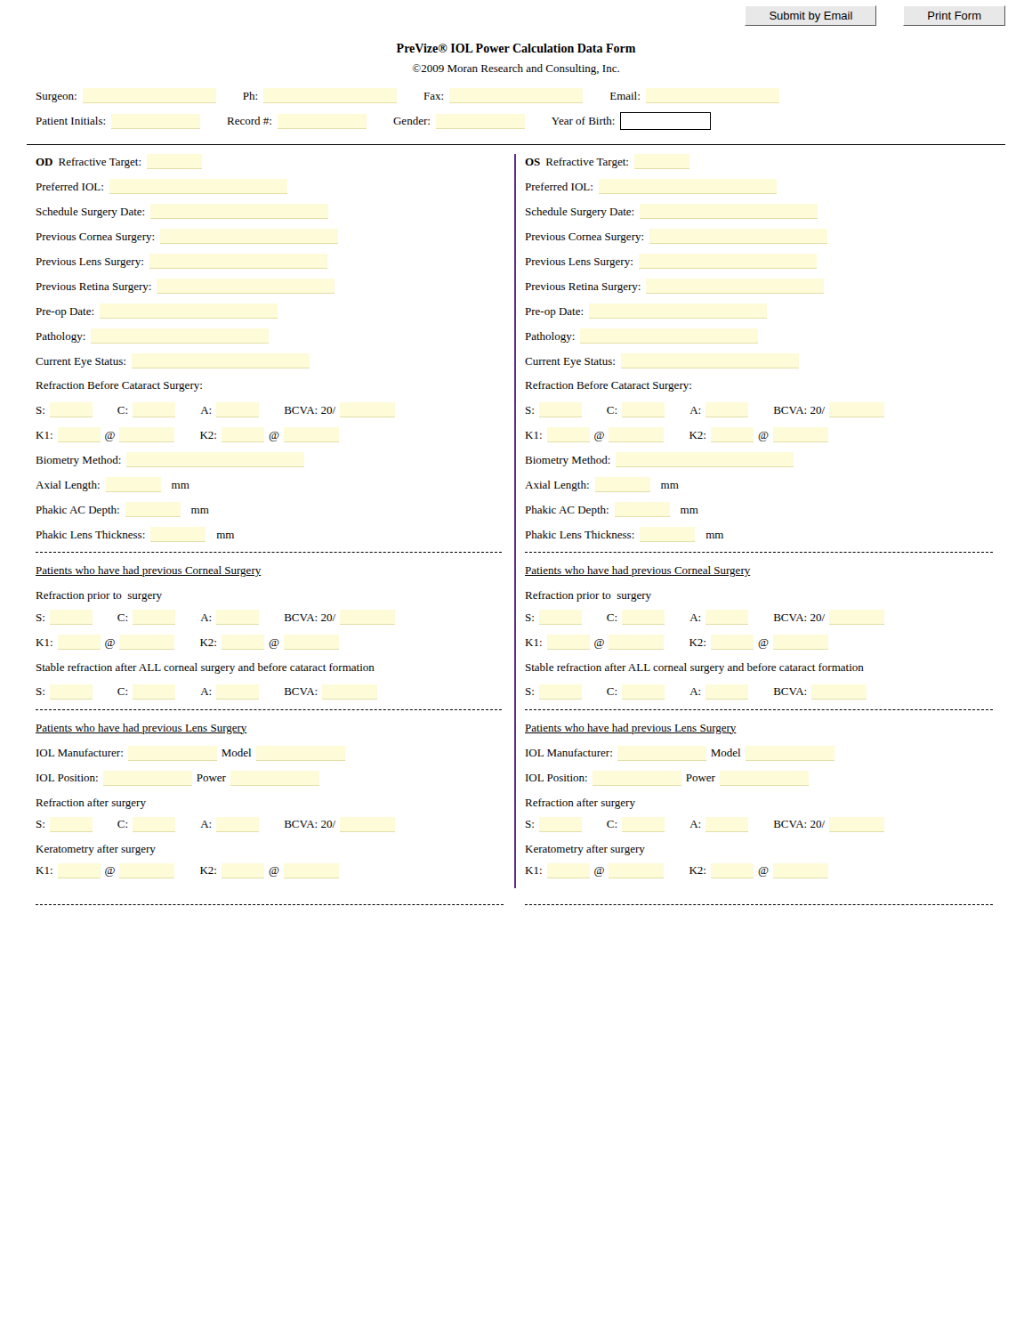Submit by Email Print Form
PreVize® IOL Power Calculation Data Form
©2009 Moran Research and Consulting, Inc.
Surgeon: Ph: Fax: Email:
Patient Initials: Record #: Gender: Year of Birth:
OD Refractive Target:
Preferred IOL:
Schedule Surgery Date:
Previous Cornea Surgery:
Previous Lens Surgery:
Previous Retina Surgery:
Pre-op Date:
Pathology:
Current Eye Status:
Refraction Before Cataract Surgery:
S: C: A: BCVA: 20/
K1: @ K2: @
Biometry Method:
Axial Length: mm
Phakic AC Depth: mm
Phakic Lens Thickness: mm
Patients who have had previous Corneal Surgery
Refraction prior to surgery
S: C: A: BCVA: 20/
K1: @ K2: @
Stable refraction after ALL corneal surgery and before cataract formation
S: C: A: BCVA:
Patients who have had previous Lens Surgery
IOL Manufacturer: Model
IOL Position: Power
Refraction after surgery
S: C: A: BCVA: 20/
Keratometry after surgery
K1: @ K2: @
OS Refractive Target:
Preferred IOL:
Schedule Surgery Date:
Previous Cornea Surgery:
Previous Lens Surgery:
Previous Retina Surgery:
Pre-op Date:
Pathology:
Current Eye Status:
Refraction Before Cataract Surgery:
S: C: A: BCVA: 20/
K1: @ K2: @
Biometry Method:
Axial Length: mm
Phakic AC Depth: mm
Phakic Lens Thickness: mm
Patients who have had previous Corneal Surgery
Refraction prior to surgery
S: C: A: BCVA: 20/
K1: @ K2: @
Stable refraction after ALL corneal surgery and before cataract formation
S: C: A: BCVA:
Patients who have had previous Lens Surgery
IOL Manufacturer: Model
IOL Position: Power
Refraction after surgery
S: C: A: BCVA: 20/
Keratometry after surgery
K1: @ K2: @